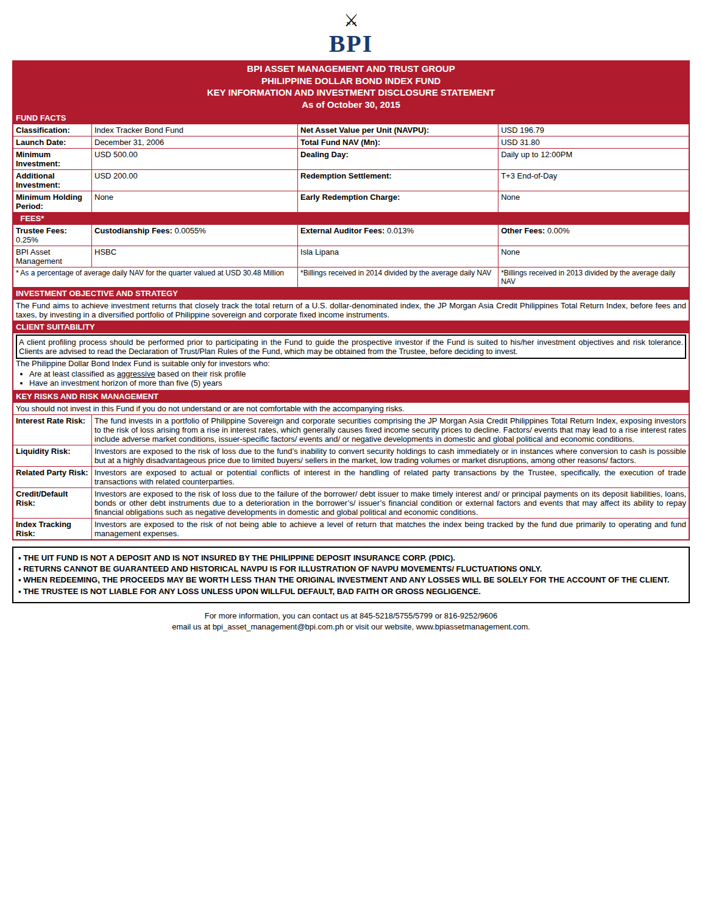⚔
BPI
| BPI ASSET MANAGEMENT AND TRUST GROUP PHILIPPINE DOLLAR BOND INDEX FUND KEY INFORMATION AND INVESTMENT DISCLOSURE STATEMENT As of October 30, 2015 |
| FUND FACTS |
| Classification: | Index Tracker Bond Fund | Net Asset Value per Unit (NAVPU): | USD 196.79 |
| Launch Date: | December 31, 2006 | Total Fund NAV (Mn): | USD 31.80 |
| Minimum Investment: | USD 500.00 | Dealing Day: | Daily up to 12:00PM |
| Additional Investment: | USD 200.00 | Redemption Settlement: | T+3 End-of-Day |
| Minimum Holding Period: | None | Early Redemption Charge: | None |
| FEES* |
| Trustee Fees: 0.25% | Custodianship Fees: 0.0055% | External Auditor Fees: 0.013% | Other Fees: 0.00% |
| BPI Asset Management | HSBC | Isla Lipana | None |
| * As a percentage of average daily NAV for the quarter valued at USD 30.48 Million | *Billings received in 2014 divided by the average daily NAV | *Billings received in 2013 divided by the average daily NAV |
| INVESTMENT OBJECTIVE AND STRATEGY |
| The Fund aims to achieve investment returns that closely track the total return of a U.S. dollar-denominated index, the JP Morgan Asia Credit Philippines Total Return Index, before fees and taxes, by investing in a diversified portfolio of Philippine sovereign and corporate fixed income instruments. |
| CLIENT SUITABILITY |
| A client profiling process should be performed prior to participating in the Fund to guide the prospective investor if the Fund is suited to his/her investment objectives and risk tolerance. Clients are advised to read the Declaration of Trust/Plan Rules of the Fund, which may be obtained from the Trustee, before deciding to invest. The Philippine Dollar Bond Index Fund is suitable only for investors who: Are at least classified as aggressive based on their risk profile Have an investment horizon of more than five (5) years |
| KEY RISKS AND RISK MANAGEMENT |
| You should not invest in this Fund if you do not understand or are not comfortable with the accompanying risks. |
| Interest Rate Risk: | The fund invests in a portfolio of Philippine Sovereign and corporate securities comprising the JP Morgan Asia Credit Philippines Total Return Index, exposing investors to the risk of loss arising from a rise in interest rates, which generally causes fixed income security prices to decline. Factors/ events that may lead to a rise interest rates include adverse market conditions, issuer-specific factors/ events and/ or negative developments in domestic and global political and economic conditions. |
| Liquidity Risk: | Investors are exposed to the risk of loss due to the fund’s inability to convert security holdings to cash immediately or in instances where conversion to cash is possible but at a highly disadvantageous price due to limited buyers/ sellers in the market, low trading volumes or market disruptions, among other reasons/ factors. |
| Related Party Risk: | Investors are exposed to actual or potential conflicts of interest in the handling of related party transactions by the Trustee, specifically, the execution of trade transactions with related counterparties. |
| Credit/Default Risk: | Investors are exposed to the risk of loss due to the failure of the borrower/ debt issuer to make timely interest and/ or principal payments on its deposit liabilities, loans, bonds or other debt instruments due to a deterioration in the borrower’s/ issuer’s financial condition or external factors and events that may affect its ability to repay financial obligations such as negative developments in domestic and global political and economic conditions. |
| Index Tracking Risk: | Investors are exposed to the risk of not being able to achieve a level of return that matches the index being tracked by the fund due primarily to operating and fund management expenses. |
• THE UIT FUND IS NOT A DEPOSIT AND IS NOT INSURED BY THE PHILIPPINE DEPOSIT INSURANCE CORP. (PDIC).
• RETURNS CANNOT BE GUARANTEED AND HISTORICAL NAVPU IS FOR ILLUSTRATION OF NAVPU MOVEMENTS/ FLUCTUATIONS ONLY.
• WHEN REDEEMING, THE PROCEEDS MAY BE WORTH LESS THAN THE ORIGINAL INVESTMENT AND ANY LOSSES WILL BE SOLELY FOR THE ACCOUNT OF THE CLIENT.
• THE TRUSTEE IS NOT LIABLE FOR ANY LOSS UNLESS UPON WILLFUL DEFAULT, BAD FAITH OR GROSS NEGLIGENCE.
For more information, you can contact us at 845-5218/5755/5799 or 816-9252/9606
email us at bpi_asset_management@bpi.com.ph or visit our website, www.bpiassetmanagement.com.